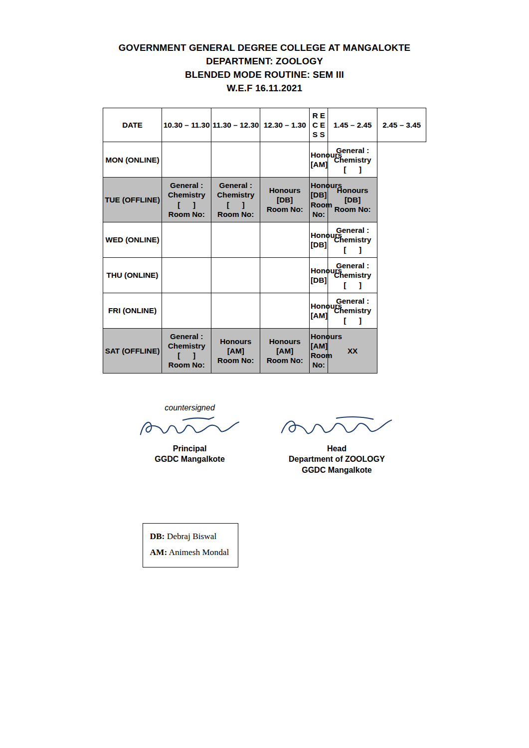GOVERNMENT GENERAL DEGREE COLLEGE AT MANGALOKTE
DEPARTMENT: ZOOLOGY
BLENDED MODE ROUTINE: SEM III
W.E.F 16.11.2021
| DATE | 10.30 – 11.30 | 11.30 – 12.30 | 12.30 – 1.30 | R E C E S S | 1.45 – 2.45 | 2.45 – 3.45 |
| --- | --- | --- | --- | --- | --- | --- |
| MON (ONLINE) | | | | Honours [AM] | General : Chemistry [ ] |
| TUE (OFFLINE) | General : Chemistry [ ] Room No: | General : Chemistry [ ] Room No: | Honours [DB] Room No: | Honours [DB] Room No: | Honours [DB] Room No: |
| WED (ONLINE) | | | | Honours [DB] | General : Chemistry [ ] |
| THU (ONLINE) | | | | Honours [DB] | General : Chemistry [ ] |
| FRI (ONLINE) | | | | Honours [AM] | General : Chemistry [ ] |
| SAT (OFFLINE) | General : Chemistry [ ] Room No: | Honours [AM] Room No: | Honours [AM] Room No: | Honours [AM] Room No: | XX |
countersigned
Principal
GGDC Mangalkote
Head
Department of ZOOLOGY
GGDC Mangalkote
DB: Debraj Biswal
AM: Animesh Mondal